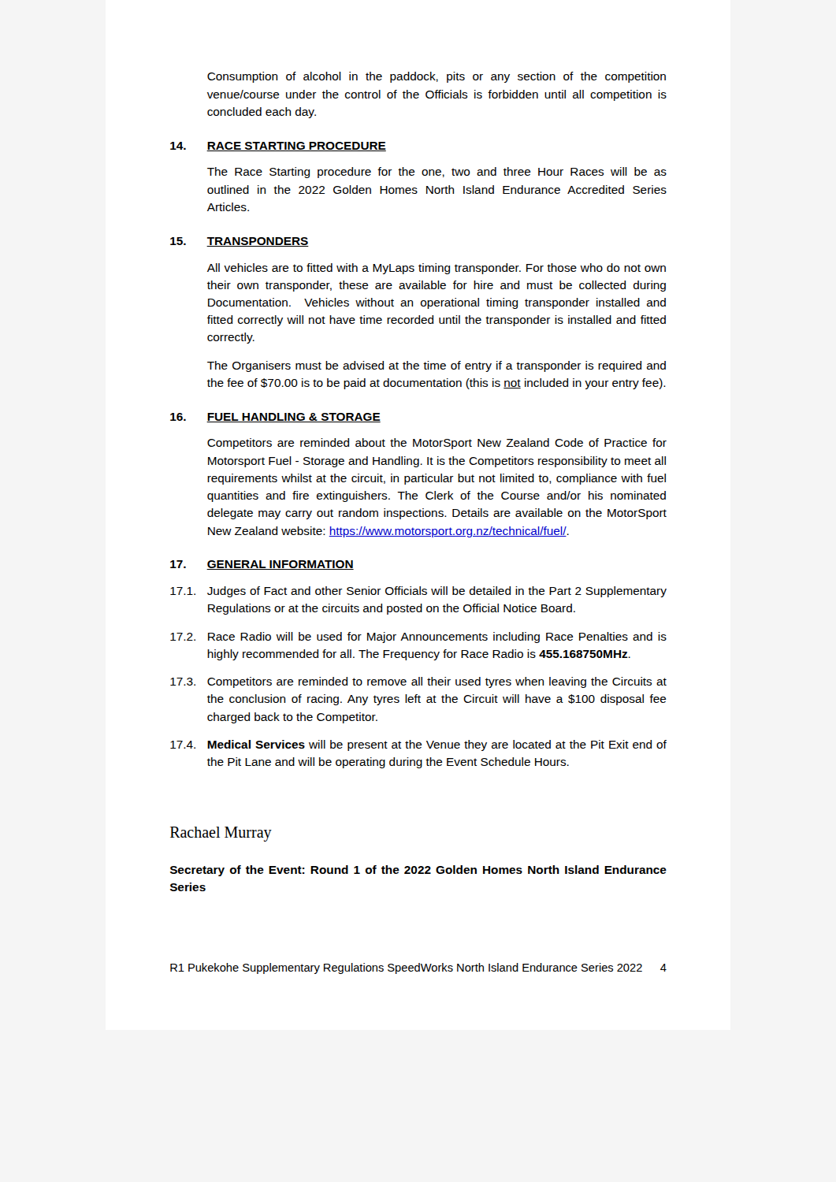Consumption of alcohol in the paddock, pits or any section of the competition venue/course under the control of the Officials is forbidden until all competition is concluded each day.
14. Race Starting Procedure
The Race Starting procedure for the one, two and three Hour Races will be as outlined in the 2022 Golden Homes North Island Endurance Accredited Series Articles.
15. Transponders
All vehicles are to fitted with a MyLaps timing transponder. For those who do not own their own transponder, these are available for hire and must be collected during Documentation. Vehicles without an operational timing transponder installed and fitted correctly will not have time recorded until the transponder is installed and fitted correctly.
The Organisers must be advised at the time of entry if a transponder is required and the fee of $70.00 is to be paid at documentation (this is not included in your entry fee).
16. Fuel Handling & Storage
Competitors are reminded about the MotorSport New Zealand Code of Practice for Motorsport Fuel - Storage and Handling. It is the Competitors responsibility to meet all requirements whilst at the circuit, in particular but not limited to, compliance with fuel quantities and fire extinguishers. The Clerk of the Course and/or his nominated delegate may carry out random inspections. Details are available on the MotorSport New Zealand website: https://www.motorsport.org.nz/technical/fuel/.
17. General Information
17.1. Judges of Fact and other Senior Officials will be detailed in the Part 2 Supplementary Regulations or at the circuits and posted on the Official Notice Board.
17.2. Race Radio will be used for Major Announcements including Race Penalties and is highly recommended for all. The Frequency for Race Radio is 455.168750MHz.
17.3. Competitors are reminded to remove all their used tyres when leaving the Circuits at the conclusion of racing. Any tyres left at the Circuit will have a $100 disposal fee charged back to the Competitor.
17.4. Medical Services will be present at the Venue they are located at the Pit Exit end of the Pit Lane and will be operating during the Event Schedule Hours.
Rachael Murray
Secretary of the Event: Round 1 of the 2022 Golden Homes North Island Endurance Series
R1 Pukekohe Supplementary Regulations SpeedWorks North Island Endurance Series 2022 4